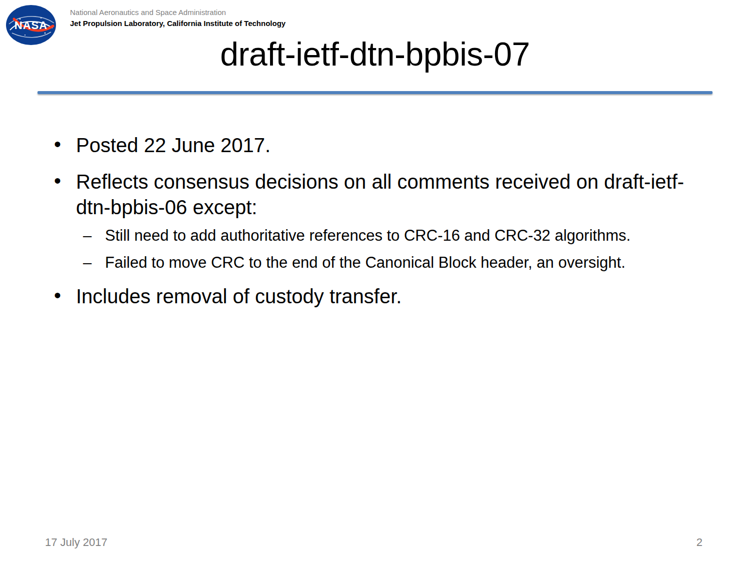NASA
National Aeronautics and Space Administration
Jet Propulsion Laboratory, California Institute of Technology
draft-ietf-dtn-bpbis-07
Posted 22 June 2017.
Reflects consensus decisions on all comments received on draft-ietf-dtn-bpbis-06 except:
Still need to add authoritative references to CRC-16 and CRC-32 algorithms.
Failed to move CRC to the end of the Canonical Block header, an oversight.
Includes removal of custody transfer.
17 July 2017
2